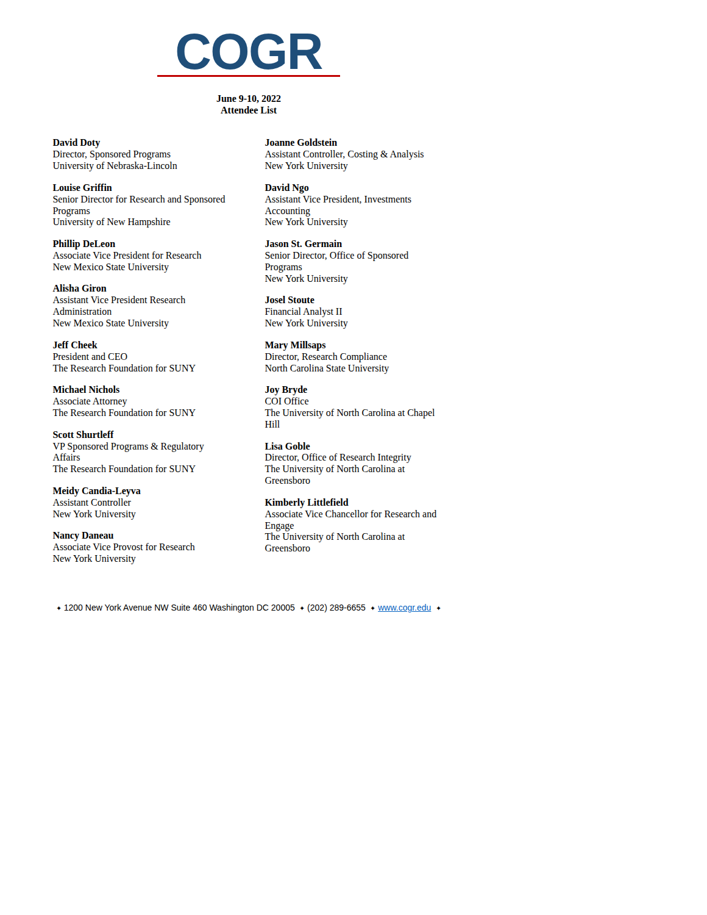COGR
June 9-10, 2022
Attendee List
David Doty
Director, Sponsored Programs
University of Nebraska-Lincoln
Louise Griffin
Senior Director for Research and Sponsored Programs
University of New Hampshire
Phillip DeLeon
Associate Vice President for Research
New Mexico State University
Alisha Giron
Assistant Vice President Research Administration
New Mexico State University
Jeff Cheek
President and CEO
The Research Foundation for SUNY
Michael Nichols
Associate Attorney
The Research Foundation for SUNY
Scott Shurtleff
VP Sponsored Programs & Regulatory Affairs
The Research Foundation for SUNY
Meidy Candia-Leyva
Assistant Controller
New York University
Nancy Daneau
Associate Vice Provost for Research
New York University
Joanne Goldstein
Assistant Controller, Costing & Analysis
New York University
David Ngo
Assistant Vice President, Investments Accounting
New York University
Jason St. Germain
Senior Director, Office of Sponsored Programs
New York University
Josel Stoute
Financial Analyst II
New York University
Mary Millsaps
Director, Research Compliance
North Carolina State University
Joy Bryde
COI Office
The University of North Carolina at Chapel Hill
Lisa Goble
Director, Office of Research Integrity
The University of North Carolina at Greensboro
Kimberly Littlefield
Associate Vice Chancellor for Research and Engage
The University of North Carolina at Greensboro
✦1200 New York Avenue NW Suite 460 Washington DC 20005 ✦(202) 289-6655 ✦www.cogr.edu ✦